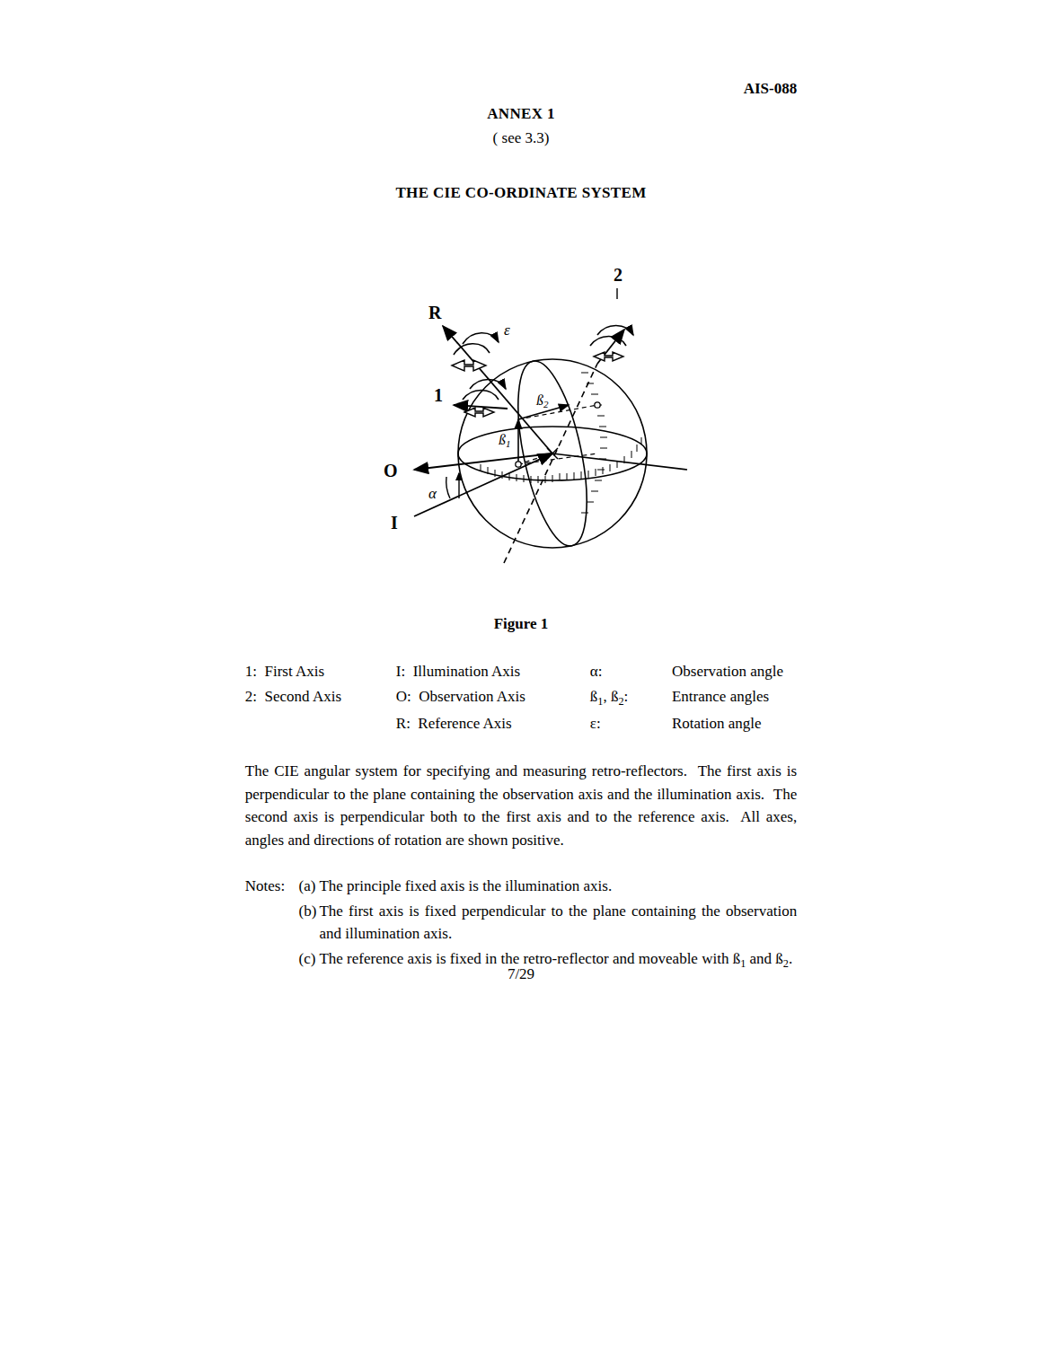AIS-088
ANNEX 1
( see 3.3)
THE CIE CO-ORDINATE SYSTEM
R ε 2 1 O I α ß1 ß2
Figure 1
| 1: First Axis | I: Illumination Axis | α: | Observation angle |
| 2: Second Axis | O: Observation Axis | ß 1 , ß 2 : | Entrance angles |
| | R: Reference Axis | ε: | Rotation angle |
The CIE angular system for specifying and measuring retro-reflectors. The first axis is perpendicular to the plane containing the observation axis and the illumination axis. The second axis is perpendicular both to the first axis and to the reference axis. All axes, angles and directions of rotation are shown positive.
Notes:
(a)
The principle fixed axis is the illumination axis.
Notes:
(b)
The first axis is fixed perpendicular to the plane containing the observation and illumination axis.
Notes:
(c)
The reference axis is fixed in the retro-reflector and moveable with ß1 and ß2.
7/29